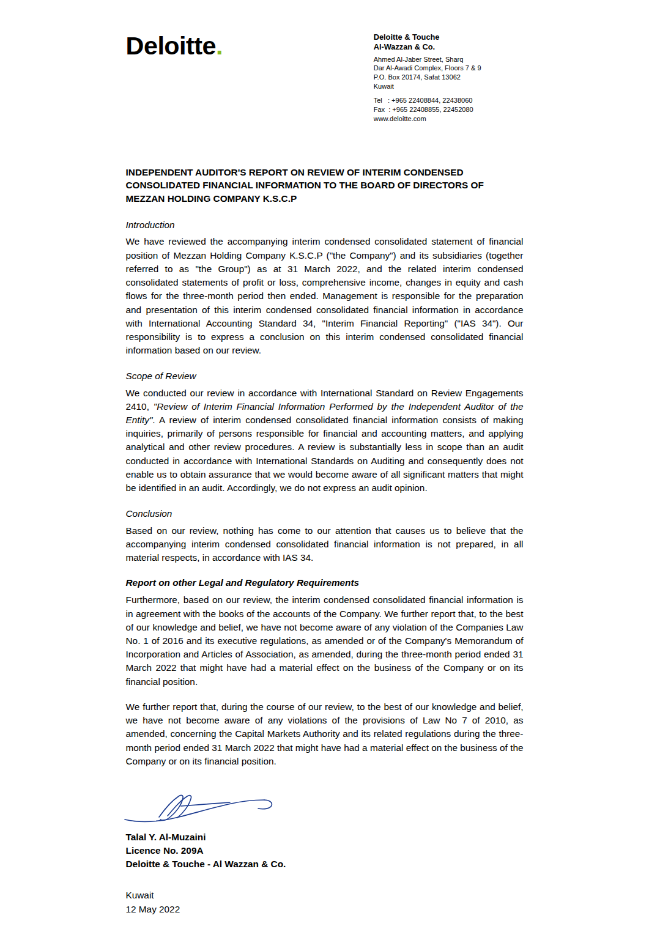Deloitte.
Deloitte & Touche
Al-Wazzan & Co.
Ahmed Al-Jaber Street, Sharq
Dar Al-Awadi Complex, Floors 7 & 9
P.O. Box 20174, Safat 13062
Kuwait
Tel : +965 22408844, 22438060
Fax : +965 22408855, 22452080
www.deloitte.com
INDEPENDENT AUDITOR'S REPORT ON REVIEW OF INTERIM CONDENSED CONSOLIDATED FINANCIAL INFORMATION TO THE BOARD OF DIRECTORS OF MEZZAN HOLDING COMPANY K.S.C.P
Introduction
We have reviewed the accompanying interim condensed consolidated statement of financial position of Mezzan Holding Company K.S.C.P ("the Company") and its subsidiaries (together referred to as "the Group") as at 31 March 2022, and the related interim condensed consolidated statements of profit or loss, comprehensive income, changes in equity and cash flows for the three-month period then ended. Management is responsible for the preparation and presentation of this interim condensed consolidated financial information in accordance with International Accounting Standard 34, "Interim Financial Reporting" ("IAS 34"). Our responsibility is to express a conclusion on this interim condensed consolidated financial information based on our review.
Scope of Review
We conducted our review in accordance with International Standard on Review Engagements 2410, "Review of Interim Financial Information Performed by the Independent Auditor of the Entity". A review of interim condensed consolidated financial information consists of making inquiries, primarily of persons responsible for financial and accounting matters, and applying analytical and other review procedures. A review is substantially less in scope than an audit conducted in accordance with International Standards on Auditing and consequently does not enable us to obtain assurance that we would become aware of all significant matters that might be identified in an audit. Accordingly, we do not express an audit opinion.
Conclusion
Based on our review, nothing has come to our attention that causes us to believe that the accompanying interim condensed consolidated financial information is not prepared, in all material respects, in accordance with IAS 34.
Report on other Legal and Regulatory Requirements
Furthermore, based on our review, the interim condensed consolidated financial information is in agreement with the books of the accounts of the Company. We further report that, to the best of our knowledge and belief, we have not become aware of any violation of the Companies Law No. 1 of 2016 and its executive regulations, as amended or of the Company's Memorandum of Incorporation and Articles of Association, as amended, during the three-month period ended 31 March 2022 that might have had a material effect on the business of the Company or on its financial position.
We further report that, during the course of our review, to the best of our knowledge and belief, we have not become aware of any violations of the provisions of Law No 7 of 2010, as amended, concerning the Capital Markets Authority and its related regulations during the three-month period ended 31 March 2022 that might have had a material effect on the business of the Company or on its financial position.
Talal Y. Al-Muzaini
Licence No. 209A
Deloitte & Touche - Al Wazzan & Co.
Kuwait
12 May 2022